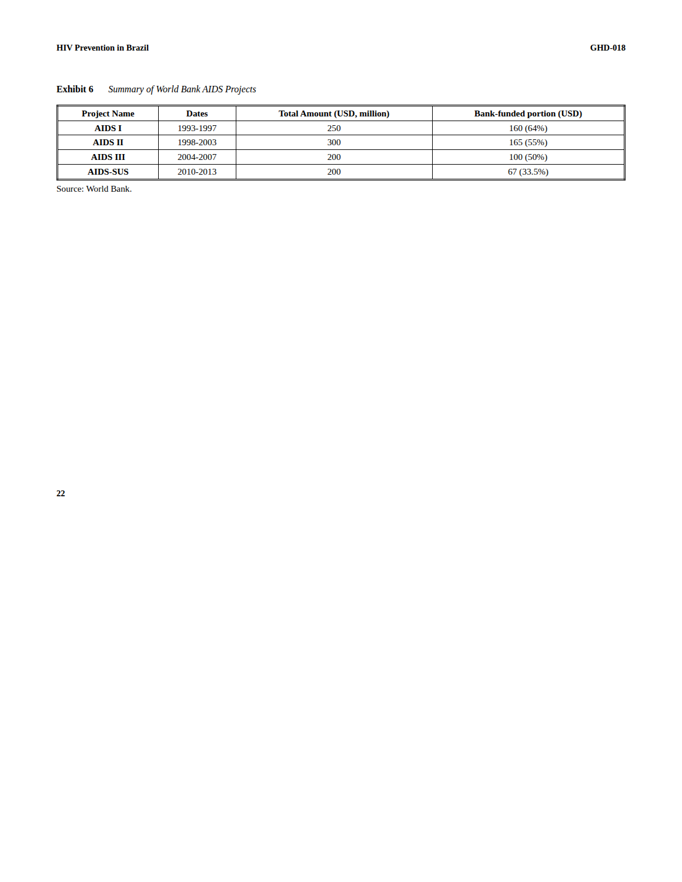HIV Prevention in Brazil GHD-018
Exhibit 6 Summary of World Bank AIDS Projects
| Project Name | Dates | Total Amount (USD, million) | Bank-funded portion (USD) |
| --- | --- | --- | --- |
| AIDS I | 1993-1997 | 250 | 160 (64%) |
| AIDS II | 1998-2003 | 300 | 165 (55%) |
| AIDS III | 2004-2007 | 200 | 100 (50%) |
| AIDS-SUS | 2010-2013 | 200 | 67 (33.5%) |
Source: World Bank.
22